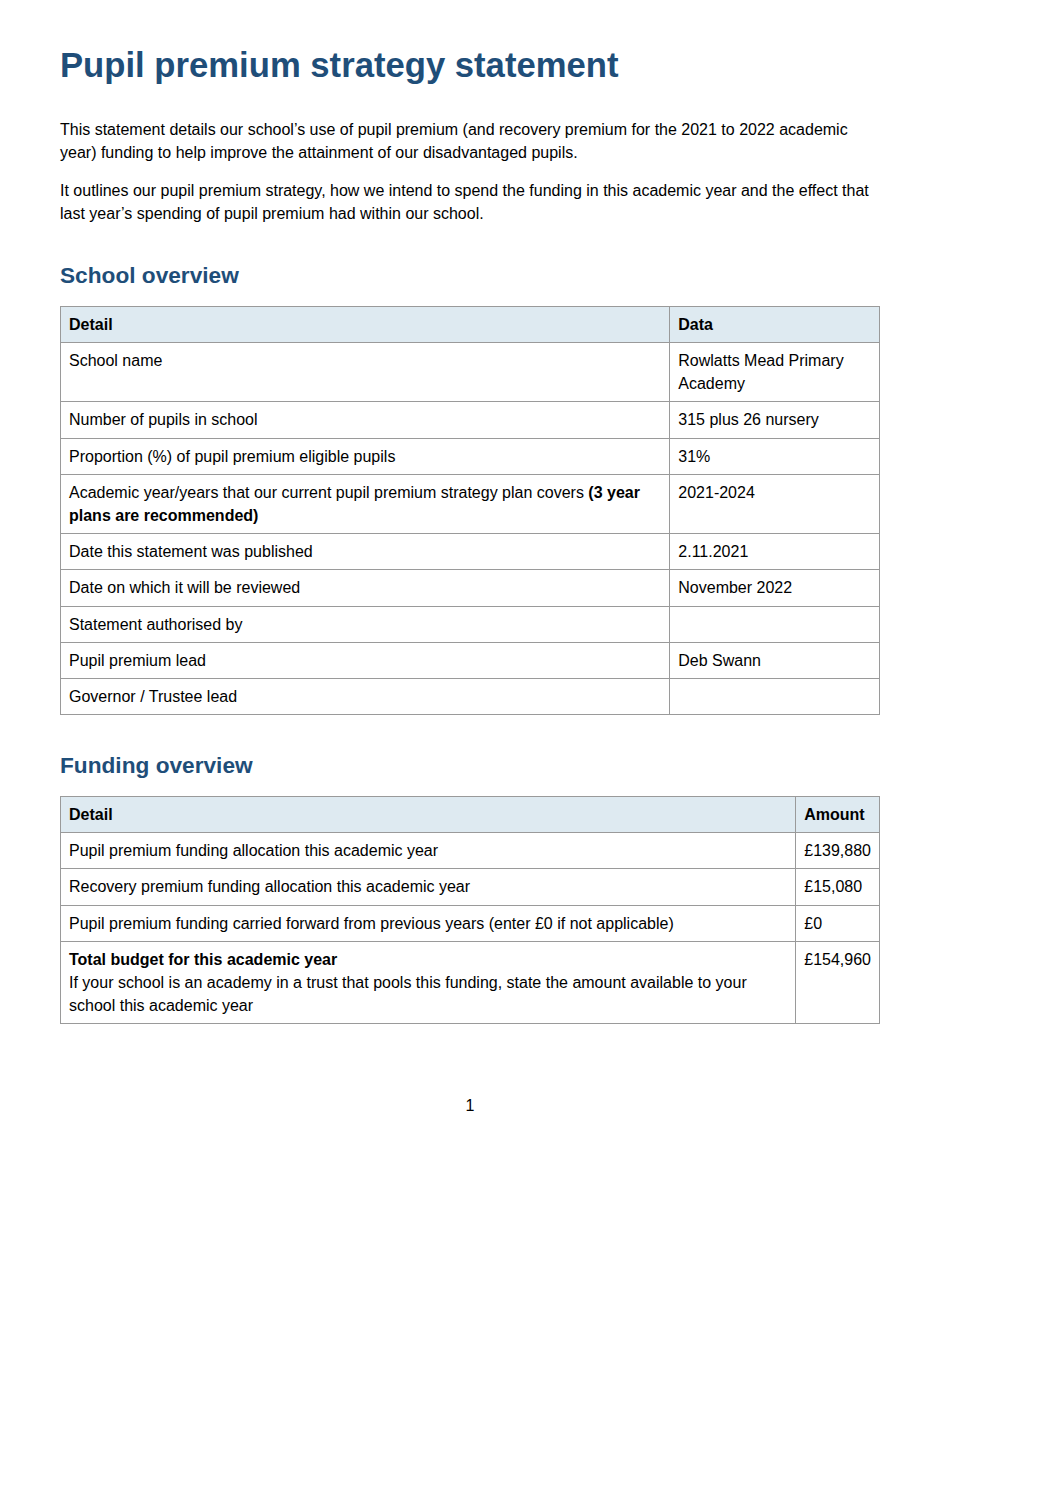Pupil premium strategy statement
This statement details our school’s use of pupil premium (and recovery premium for the 2021 to 2022 academic year) funding to help improve the attainment of our disadvantaged pupils.
It outlines our pupil premium strategy, how we intend to spend the funding in this academic year and the effect that last year’s spending of pupil premium had within our school.
School overview
| Detail | Data |
| --- | --- |
| School name | Rowlatts Mead Primary Academy |
| Number of pupils in school | 315 plus 26 nursery |
| Proportion (%) of pupil premium eligible pupils | 31% |
| Academic year/years that our current pupil premium strategy plan covers (3 year plans are recommended) | 2021-2024 |
| Date this statement was published | 2.11.2021 |
| Date on which it will be reviewed | November 2022 |
| Statement authorised by | |
| Pupil premium lead | Deb Swann |
| Governor / Trustee lead | |
Funding overview
| Detail | Amount |
| --- | --- |
| Pupil premium funding allocation this academic year | £139,880 |
| Recovery premium funding allocation this academic year | £15,080 |
| Pupil premium funding carried forward from previous years (enter £0 if not applicable) | £0 |
| Total budget for this academic year If your school is an academy in a trust that pools this funding, state the amount available to your school this academic year | £154,960 |
1